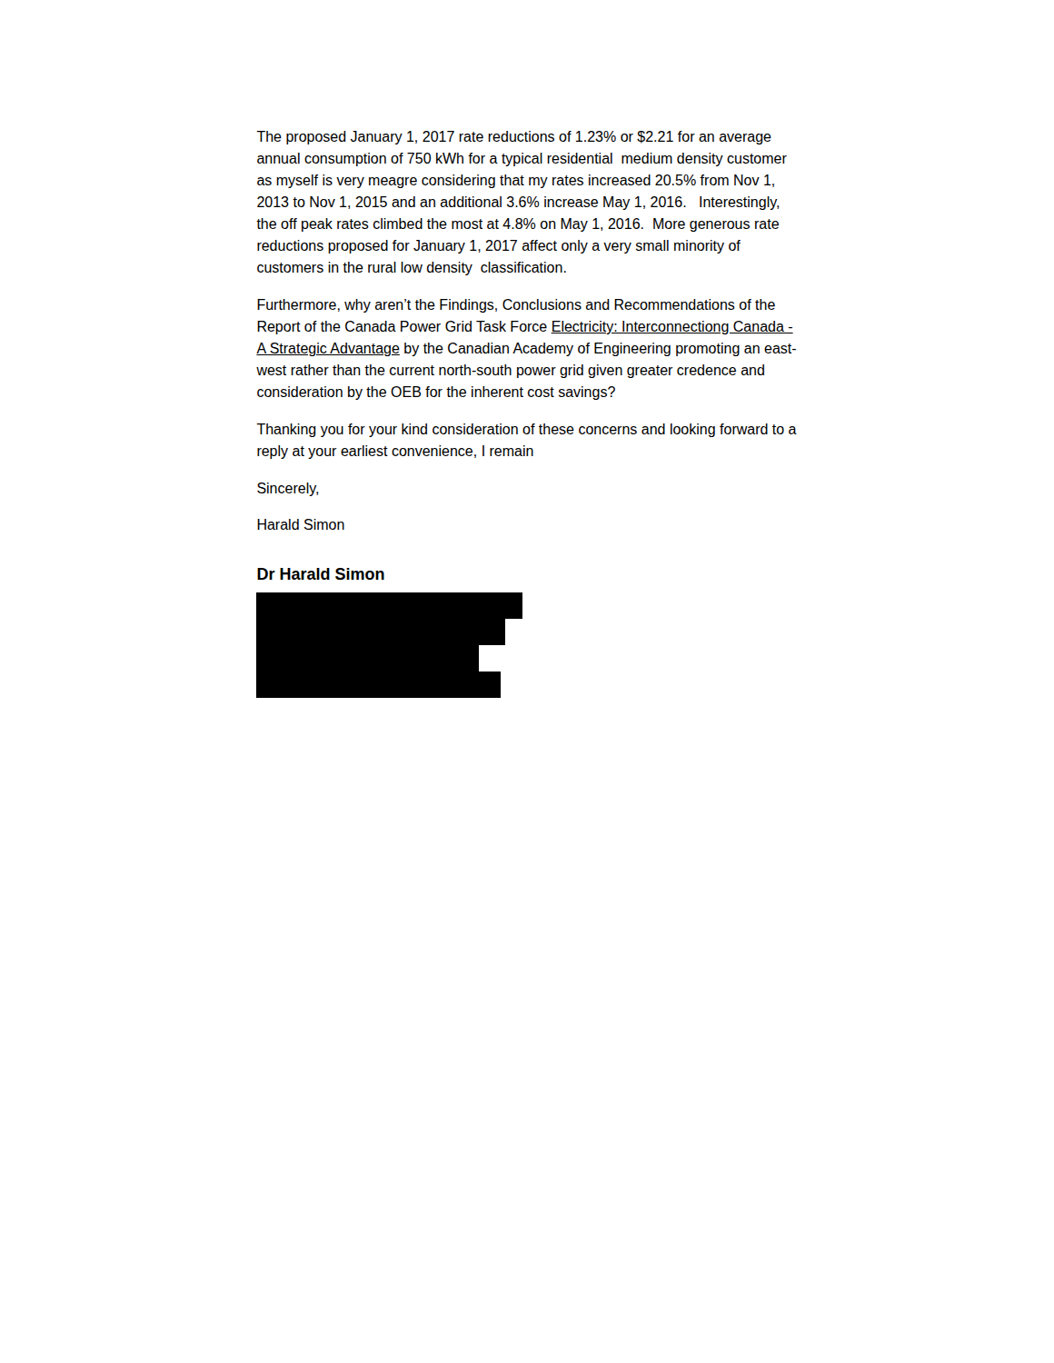The proposed January 1, 2017 rate reductions of 1.23% or $2.21 for an average annual consumption of 750 kWh for a typical residential medium density customer as myself is very meagre considering that my rates increased 20.5% from Nov 1, 2013 to Nov 1, 2015 and an additional 3.6% increase May 1, 2016. Interestingly, the off peak rates climbed the most at 4.8% on May 1, 2016. More generous rate reductions proposed for January 1, 2017 affect only a very small minority of customers in the rural low density classification.
Furthermore, why aren’t the Findings, Conclusions and Recommendations of the Report of the Canada Power Grid Task Force Electricity: Interconnectiong Canada - A Strategic Advantage by the Canadian Academy of Engineering promoting an east-west rather than the current north-south power grid given greater credence and consideration by the OEB for the inherent cost savings?
Thanking you for your kind consideration of these concerns and looking forward to a reply at your earliest convenience, I remain
Sincerely,
Harald Simon
Dr Harald Simon